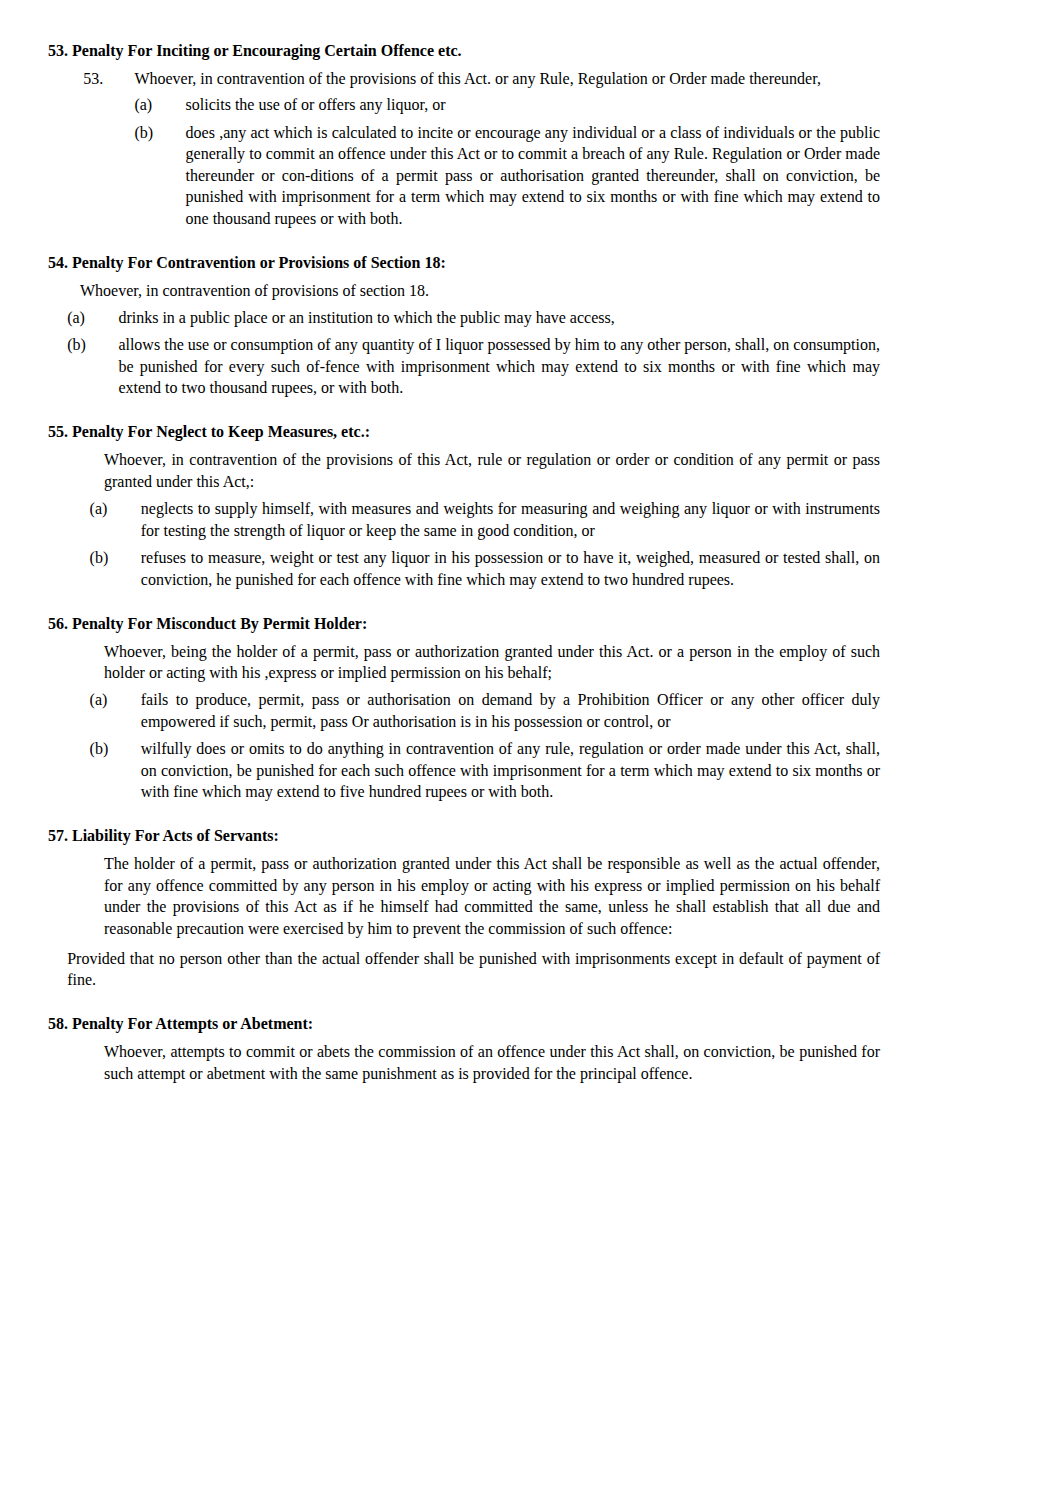53. Penalty For Inciting or Encouraging Certain Offence etc.
53. Whoever, in contravention of the provisions of this Act. or any Rule, Regulation or Order made thereunder,
(a) solicits the use of or offers any liquor, or
(b) does ,any act which is calculated to incite or encourage any individual or a class of individuals or the public generally to commit an offence under this Act or to commit a breach of any Rule. Regulation or Order made thereunder or con-ditions of a permit pass or authorisation granted thereunder, shall on conviction, be punished with imprisonment for a term which may extend to six months or with fine which may extend to one thousand rupees or with both.
54. Penalty For Contravention or Provisions of Section 18:
Whoever, in contravention of provisions of section 18.
(a) drinks in a public place or an institution to which the public may have access,
(b) allows the use or consumption of any quantity of I liquor possessed by him to any other person, shall, on consumption, be punished for every such of-fence with imprisonment which may extend to six months or with fine which may extend to two thousand rupees, or with both.
55. Penalty For Neglect to Keep Measures, etc.:
Whoever, in contravention of the provisions of this Act, rule or regulation or order or condition of any permit or pass granted under this Act,:
(a) neglects to supply himself, with measures and weights for measuring and weighing any liquor or with instruments for testing the strength of liquor or keep the same in good condition, or
(b) refuses to measure, weight or test any liquor in his possession or to have it, weighed, measured or tested shall, on conviction, he punished for each offence with fine which may extend to two hundred rupees.
56. Penalty For Misconduct By Permit Holder:
Whoever, being the holder of a permit, pass or authorization granted under this Act. or a person in the employ of such holder or acting with his ,express or implied permission on his behalf;
(a) fails to produce, permit, pass or authorisation on demand by a Prohibition Officer or any other officer duly empowered if such, permit, pass Or authorisation is in his possession or control, or
(b) wilfully does or omits to do anything in contravention of any rule, regulation or order made under this Act, shall, on conviction, be punished for each such offence with imprisonment for a term which may extend to six months or with fine which may extend to five hundred rupees or with both.
57. Liability For Acts of Servants:
The holder of a permit, pass or authorization granted under this Act shall be responsible as well as the actual offender, for any offence committed by any person in his employ or acting with his express or implied permission on his behalf under the provisions of this Act as if he himself had committed the same, unless he shall establish that all due and reasonable precaution were exercised by him to prevent the commission of such offence:
Provided that no person other than the actual offender shall be punished with imprisonments except in default of payment of fine.
58. Penalty For Attempts or Abetment:
Whoever, attempts to commit or abets the commission of an offence under this Act shall, on conviction, be punished for such attempt or abetment with the same punishment as is provided for the principal offence.